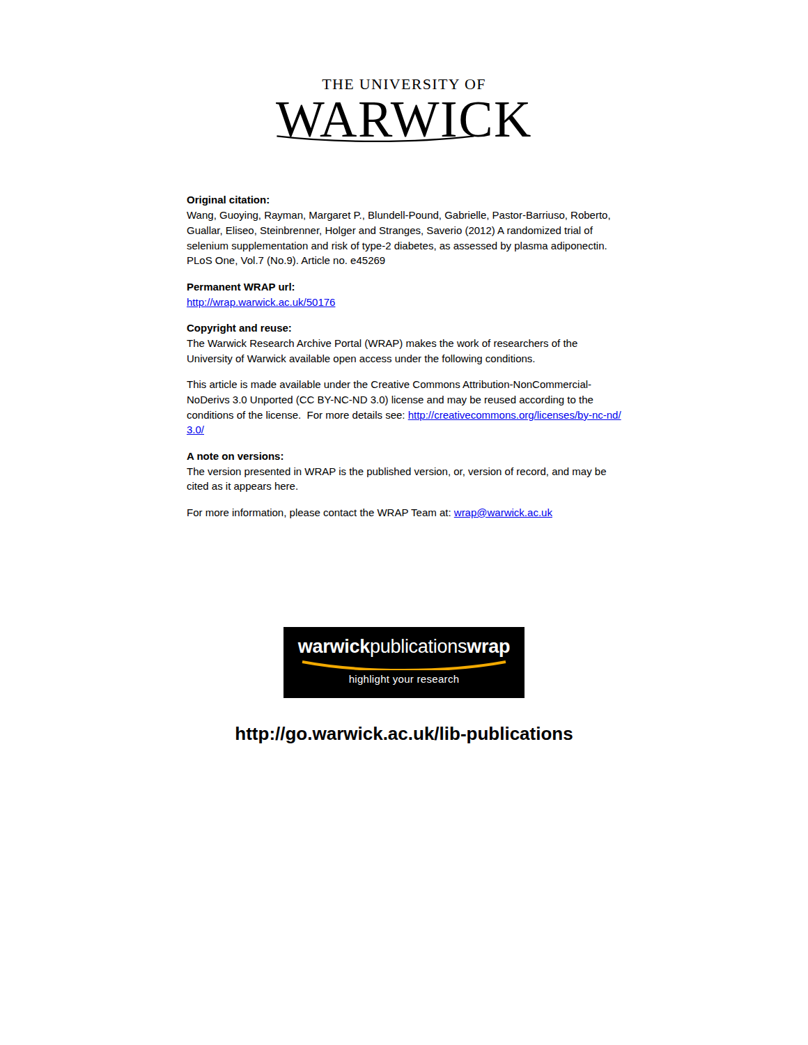The University of
Warwick
Original citation:
Wang, Guoying, Rayman, Margaret P., Blundell-Pound, Gabrielle, Pastor-Barriuso, Roberto, Guallar, Eliseo, Steinbrenner, Holger and Stranges, Saverio (2012) A randomized trial of selenium supplementation and risk of type-2 diabetes, as assessed by plasma adiponectin. PLoS One, Vol.7 (No.9). Article no. e45269
Permanent WRAP url:
http://wrap.warwick.ac.uk/50176
Copyright and reuse:
The Warwick Research Archive Portal (WRAP) makes the work of researchers of the University of Warwick available open access under the following conditions.
This article is made available under the Creative Commons Attribution-NonCommercial-NoDerivs 3.0 Unported (CC BY-NC-ND 3.0) license and may be reused according to the conditions of the license. For more details see: http://creativecommons.org/licenses/by-nc-nd/3.0/
A note on versions:
The version presented in WRAP is the published version, or, version of record, and may be cited as it appears here.
For more information, please contact the WRAP Team at: wrap@warwick.ac.uk
warwickpublicationswrap
highlight your research
http://go.warwick.ac.uk/lib-publications